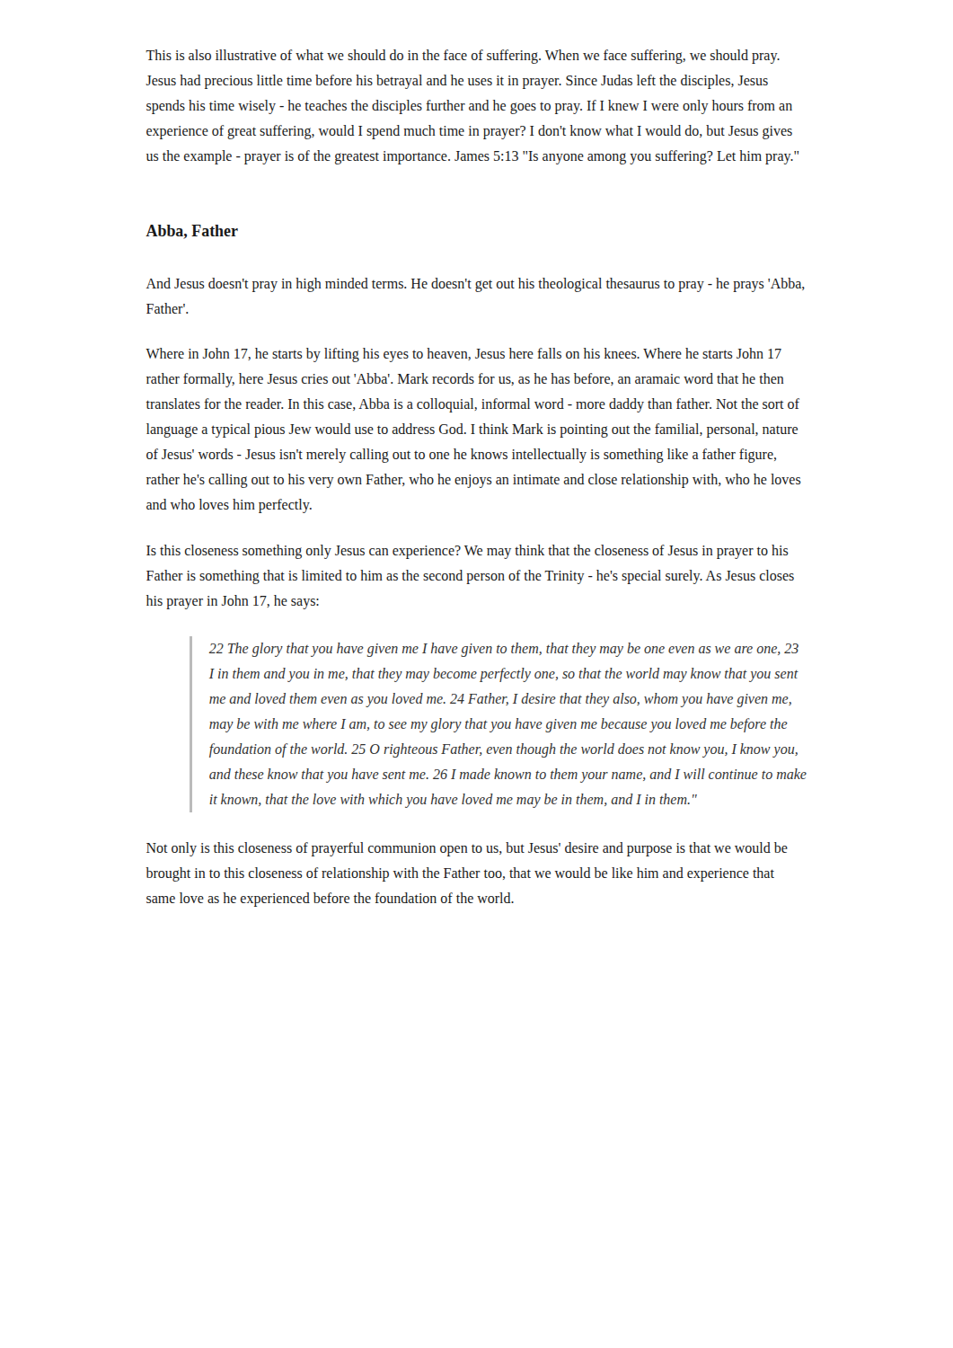This is also illustrative of what we should do in the face of suffering. When we face suffering, we should pray. Jesus had precious little time before his betrayal and he uses it in prayer. Since Judas left the disciples, Jesus spends his time wisely - he teaches the disciples further and he goes to pray. If I knew I were only hours from an experience of great suffering, would I spend much time in prayer? I don't know what I would do, but Jesus gives us the example - prayer is of the greatest importance. James 5:13 "Is anyone among you suffering? Let him pray."
Abba, Father
And Jesus doesn't pray in high minded terms. He doesn't get out his theological thesaurus to pray - he prays 'Abba, Father'.
Where in John 17, he starts by lifting his eyes to heaven, Jesus here falls on his knees. Where he starts John 17 rather formally, here Jesus cries out 'Abba'. Mark records for us, as he has before, an aramaic word that he then translates for the reader. In this case, Abba is a colloquial, informal word - more daddy than father. Not the sort of language a typical pious Jew would use to address God. I think Mark is pointing out the familial, personal, nature of Jesus' words - Jesus isn't merely calling out to one he knows intellectually is something like a father figure, rather he's calling out to his very own Father, who he enjoys an intimate and close relationship with, who he loves and who loves him perfectly.
Is this closeness something only Jesus can experience? We may think that the closeness of Jesus in prayer to his Father is something that is limited to him as the second person of the Trinity - he's special surely. As Jesus closes his prayer in John 17, he says:
22 The glory that you have given me I have given to them, that they may be one even as we are one, 23 I in them and you in me, that they may become perfectly one, so that the world may know that you sent me and loved them even as you loved me. 24 Father, I desire that they also, whom you have given me, may be with me where I am, to see my glory that you have given me because you loved me before the foundation of the world. 25 O righteous Father, even though the world does not know you, I know you, and these know that you have sent me. 26 I made known to them your name, and I will continue to make it known, that the love with which you have loved me may be in them, and I in them."
Not only is this closeness of prayerful communion open to us, but Jesus' desire and purpose is that we would be brought in to this closeness of relationship with the Father too, that we would be like him and experience that same love as he experienced before the foundation of the world.